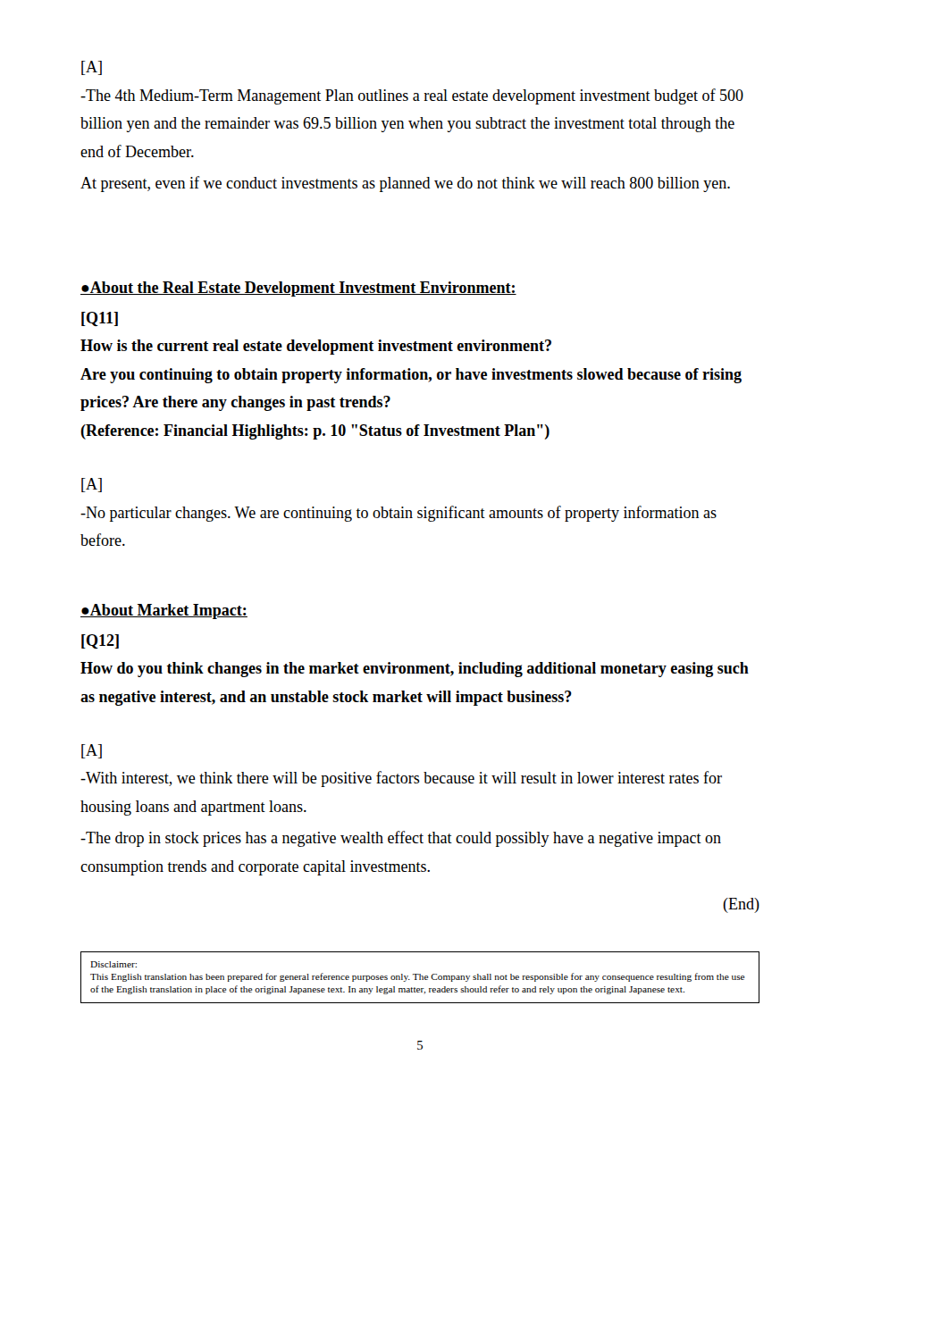[A]
-The 4th Medium-Term Management Plan outlines a real estate development investment budget of 500 billion yen and the remainder was 69.5 billion yen when you subtract the investment total through the end of December.
At present, even if we conduct investments as planned we do not think we will reach 800 billion yen.
●About the Real Estate Development Investment Environment:
[Q11]
How is the current real estate development investment environment?
Are you continuing to obtain property information, or have investments slowed because of rising prices? Are there any changes in past trends?
(Reference: Financial Highlights: p. 10 "Status of Investment Plan")
[A]
-No particular changes. We are continuing to obtain significant amounts of property information as before.
●About Market Impact:
[Q12]
How do you think changes in the market environment, including additional monetary easing such as negative interest, and an unstable stock market will impact business?
[A]
-With interest, we think there will be positive factors because it will result in lower interest rates for housing loans and apartment loans.
-The drop in stock prices has a negative wealth effect that could possibly have a negative impact on consumption trends and corporate capital investments.
(End)
Disclaimer:
This English translation has been prepared for general reference purposes only. The Company shall not be responsible for any consequence resulting from the use of the English translation in place of the original Japanese text. In any legal matter, readers should refer to and rely upon the original Japanese text.
5